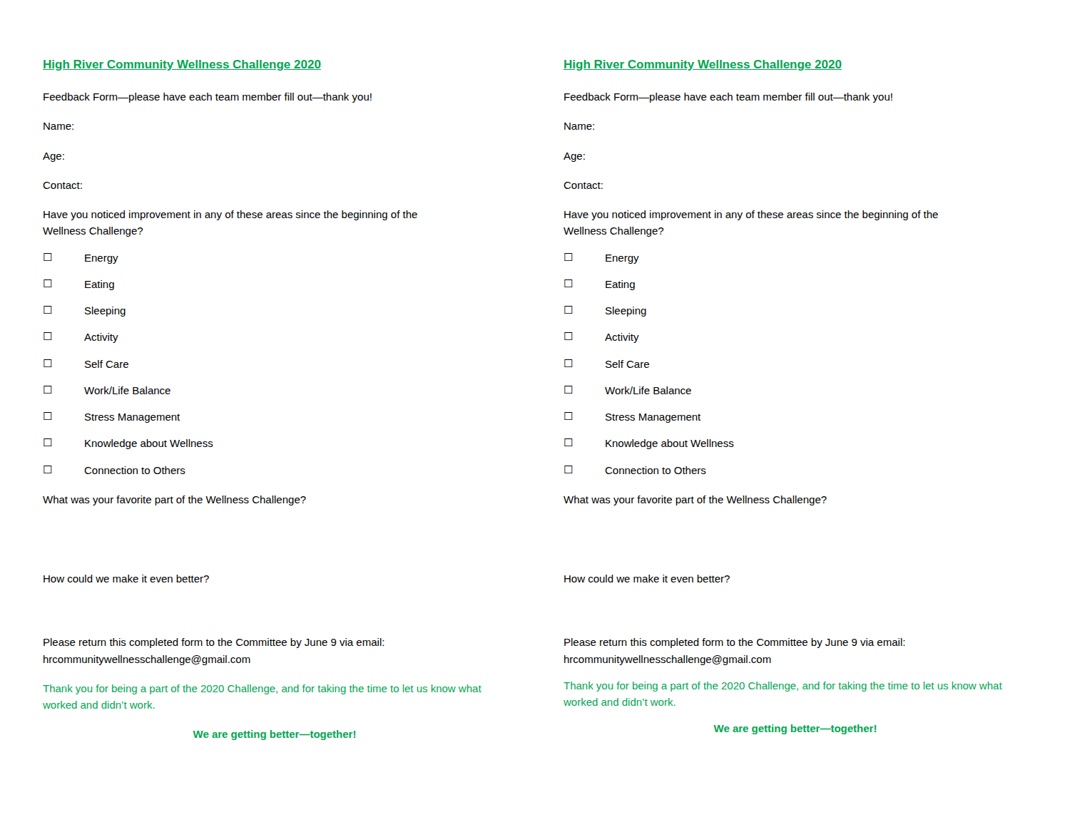High River Community Wellness Challenge 2020
Feedback Form—please have each team member fill out—thank you!
Name:
Age:
Contact:
Have you noticed improvement in any of these areas since the beginning of the Wellness Challenge?
Energy
Eating
Sleeping
Activity
Self Care
Work/Life Balance
Stress Management
Knowledge about Wellness
Connection to Others
What was your favorite part of the Wellness Challenge?
How could we make it even better?
Please return this completed form to the Committee by June 9 via email: hrcommunitywellnesschallenge@gmail.com
Thank you for being a part of the 2020 Challenge, and for taking the time to let us know what worked and didn’t work.
We are getting better—together!
High River Community Wellness Challenge 2020
Feedback Form—please have each team member fill out—thank you!
Name:
Age:
Contact:
Have you noticed improvement in any of these areas since the beginning of the Wellness Challenge?
Energy
Eating
Sleeping
Activity
Self Care
Work/Life Balance
Stress Management
Knowledge about Wellness
Connection to Others
What was your favorite part of the Wellness Challenge?
How could we make it even better?
Please return this completed form to the Committee by June 9 via email: hrcommunitywellnesschallenge@gmail.com
Thank you for being a part of the 2020 Challenge, and for taking the time to let us know what worked and didn’t work.
We are getting better—together!